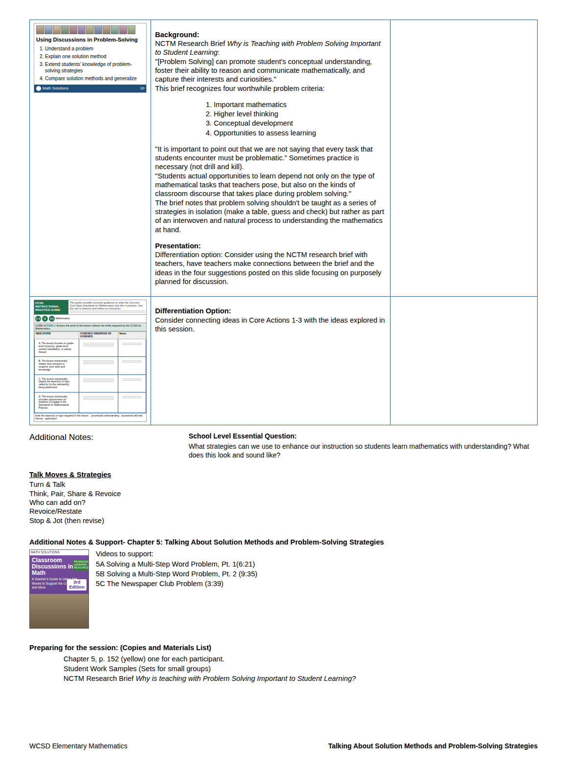| Using Discussions in Problem-Solving Understand a problem Explain one solution method Extend students' knowledge of problem-solving strategies Compare solution methods and generalize Math Solutions 10 | Background: NCTM Research Brief Why is Teaching with Problem Solving Important to Student Learning : "[Problem Solving] can promote student's conceptual understanding, foster their ability to reason and communicate mathematically, and capture their interests and curiosities." This brief recognizes four worthwhile problem criteria: Important mathematics Higher level thinking Conceptual development Opportunities to assess learning "It is important to point out that we are not saying that every task that students encounter must be problematic." Sometimes practice is necessary (not drill and kill). "Students actual opportunities to learn depend not only on the type of mathematical tasks that teachers pose, but also on the kinds of classroom discourse that takes place during problem solving." The brief notes that problem solving shouldn't be taught as a series of strategies in isolation (make a table, guess and check) but rather as part of an interwoven and natural process to understanding the mathematics at hand. Presentation: Differentiation option: Consider using the NCTM research brief with teachers, have teachers make connections between the brief and the ideas in the four suggestions posted on this slide focusing on purposely planned for discussion. | |
| CCSS INSTRUCTIONAL PRACTICE GUIDE This guide provides concrete guidance on what the Common Core State Standards for Mathematics look like in practice. Use this tool to observe and reflect on instruction. K-8 M HS Mathematics CORE ACTION 1: Ensure the work of the lesson reflects the shifts required by the CCSS for Mathematics. / INDICATORS / EVIDENCE OBSERVED OF EVIDENCE / Notes / / --- / --- / --- / / A. The lesson focuses on grade-level cluster(s), grade-level content standard(s), or part(s) thereof. / / / / B. The lesson intentionally relates new concepts to students' prior skills and knowledge. / / / / C. The lesson intentionally targets the aspect(s) of rigor called for by the standard(s) being addressed. / / / / D. The lesson intentionally provides opportunities for students to engage in the Standards for Mathematical Practice. / / / Note the aspect(s) of rigor targeted in this lesson: procedural understanding procedural skill and fluency application | Differentiation Option: Consider connecting ideas in Core Actions 1-3 with the ideas explored in this session. | |
Additional Notes:
School Level Essential Question:
What strategies can we use to enhance our instruction so students learn mathematics with understanding? What does this look and sound like?
Talk Moves & Strategies
Turn & Talk
Think, Pair, Share & Revoice
Who can add on?
Revoice/Restate
Stop & Jot (then revise)
Additional Notes & Support- Chapter 5: Talking About Solution Methods and Problem-Solving Strategies
MATH SOLUTIONS
Classroom Discussions in Math
A Teacher's Guide to Using Talk Moves to Support the Common Core and More
PROFESSIONAL
LEARNING
RESOURCE
3rd
Edition
Videos to support:
5A Solving a Multi-Step Word Problem, Pt. 1(6:21)
5B Solving a Multi-Step Word Problem, Pt. 2 (9:35)
5C The Newspaper Club Problem (3:39)
Preparing for the session: (Copies and Materials List)
Chapter 5, p. 152 (yellow) one for each participant.
Student Work Samples (Sets for small groups)
NCTM Research Brief Why is teaching with Problem Solving Important to Student Learning?
WCSD Elementary Mathematics
Talking About Solution Methods and Problem-Solving Strategies